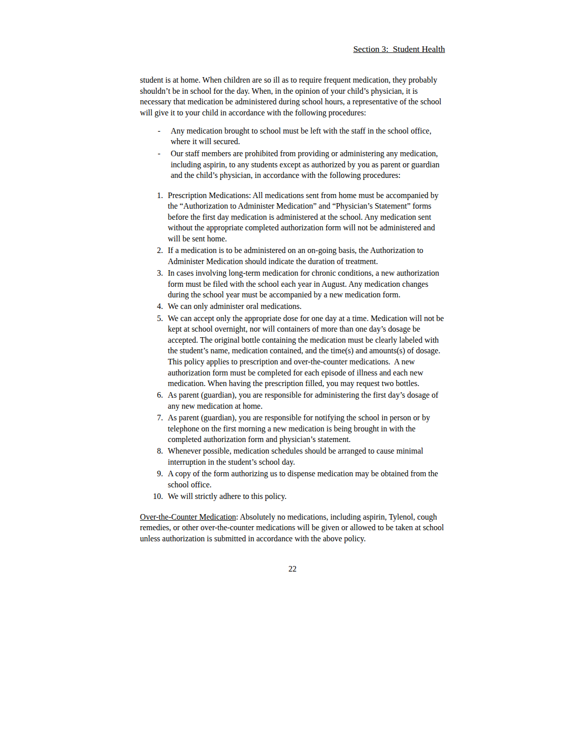Section 3: Student Health
student is at home. When children are so ill as to require frequent medication, they probably shouldn’t be in school for the day. When, in the opinion of your child’s physician, it is necessary that medication be administered during school hours, a representative of the school will give it to your child in accordance with the following procedures:
Any medication brought to school must be left with the staff in the school office, where it will secured.
Our staff members are prohibited from providing or administering any medication, including aspirin, to any students except as authorized by you as parent or guardian and the child’s physician, in accordance with the following procedures:
Prescription Medications: All medications sent from home must be accompanied by the “Authorization to Administer Medication” and “Physician’s Statement” forms before the first day medication is administered at the school. Any medication sent without the appropriate completed authorization form will not be administered and will be sent home.
If a medication is to be administered on an on-going basis, the Authorization to Administer Medication should indicate the duration of treatment.
In cases involving long-term medication for chronic conditions, a new authorization form must be filed with the school each year in August. Any medication changes during the school year must be accompanied by a new medication form.
We can only administer oral medications.
We can accept only the appropriate dose for one day at a time. Medication will not be kept at school overnight, nor will containers of more than one day’s dosage be accepted. The original bottle containing the medication must be clearly labeled with the student’s name, medication contained, and the time(s) and amounts(s) of dosage. This policy applies to prescription and over-the-counter medications. A new authorization form must be completed for each episode of illness and each new medication. When having the prescription filled, you may request two bottles.
As parent (guardian), you are responsible for administering the first day’s dosage of any new medication at home.
As parent (guardian), you are responsible for notifying the school in person or by telephone on the first morning a new medication is being brought in with the completed authorization form and physician’s statement.
Whenever possible, medication schedules should be arranged to cause minimal interruption in the student’s school day.
A copy of the form authorizing us to dispense medication may be obtained from the school office.
We will strictly adhere to this policy.
Over-the-Counter Medication: Absolutely no medications, including aspirin, Tylenol, cough remedies, or other over-the-counter medications will be given or allowed to be taken at school unless authorization is submitted in accordance with the above policy.
22